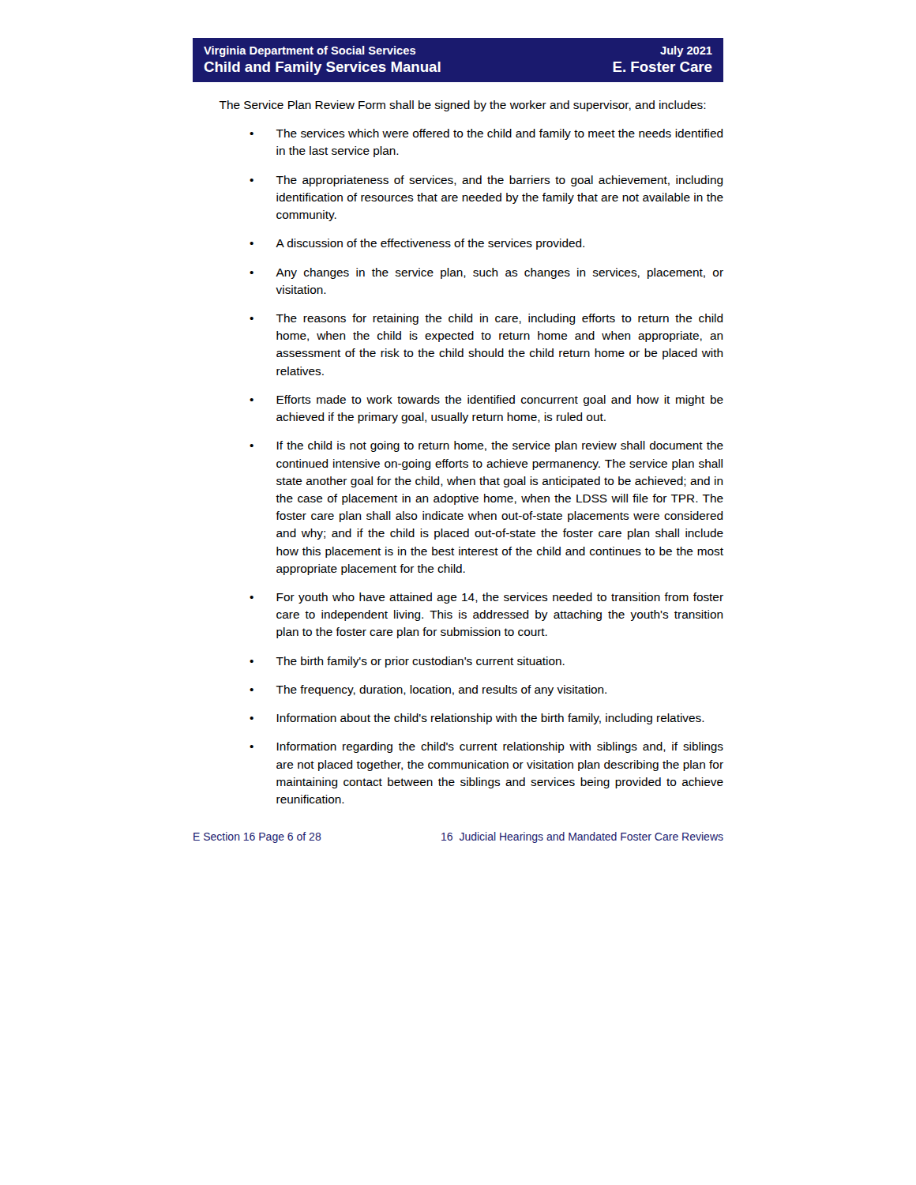Virginia Department of Social Services
Child and Family Services Manual
July 2021
E. Foster Care
The Service Plan Review Form shall be signed by the worker and supervisor, and includes:
The services which were offered to the child and family to meet the needs identified in the last service plan.
The appropriateness of services, and the barriers to goal achievement, including identification of resources that are needed by the family that are not available in the community.
A discussion of the effectiveness of the services provided.
Any changes in the service plan, such as changes in services, placement, or visitation.
The reasons for retaining the child in care, including efforts to return the child home, when the child is expected to return home and when appropriate, an assessment of the risk to the child should the child return home or be placed with relatives.
Efforts made to work towards the identified concurrent goal and how it might be achieved if the primary goal, usually return home, is ruled out.
If the child is not going to return home, the service plan review shall document the continued intensive on-going efforts to achieve permanency. The service plan shall state another goal for the child, when that goal is anticipated to be achieved; and in the case of placement in an adoptive home, when the LDSS will file for TPR. The foster care plan shall also indicate when out-of-state placements were considered and why; and if the child is placed out-of-state the foster care plan shall include how this placement is in the best interest of the child and continues to be the most appropriate placement for the child.
For youth who have attained age 14, the services needed to transition from foster care to independent living. This is addressed by attaching the youth's transition plan to the foster care plan for submission to court.
The birth family's or prior custodian's current situation.
The frequency, duration, location, and results of any visitation.
Information about the child's relationship with the birth family, including relatives.
Information regarding the child's current relationship with siblings and, if siblings are not placed together, the communication or visitation plan describing the plan for maintaining contact between the siblings and services being provided to achieve reunification.
E Section 16 Page 6 of 28
16 Judicial Hearings and Mandated Foster Care Reviews